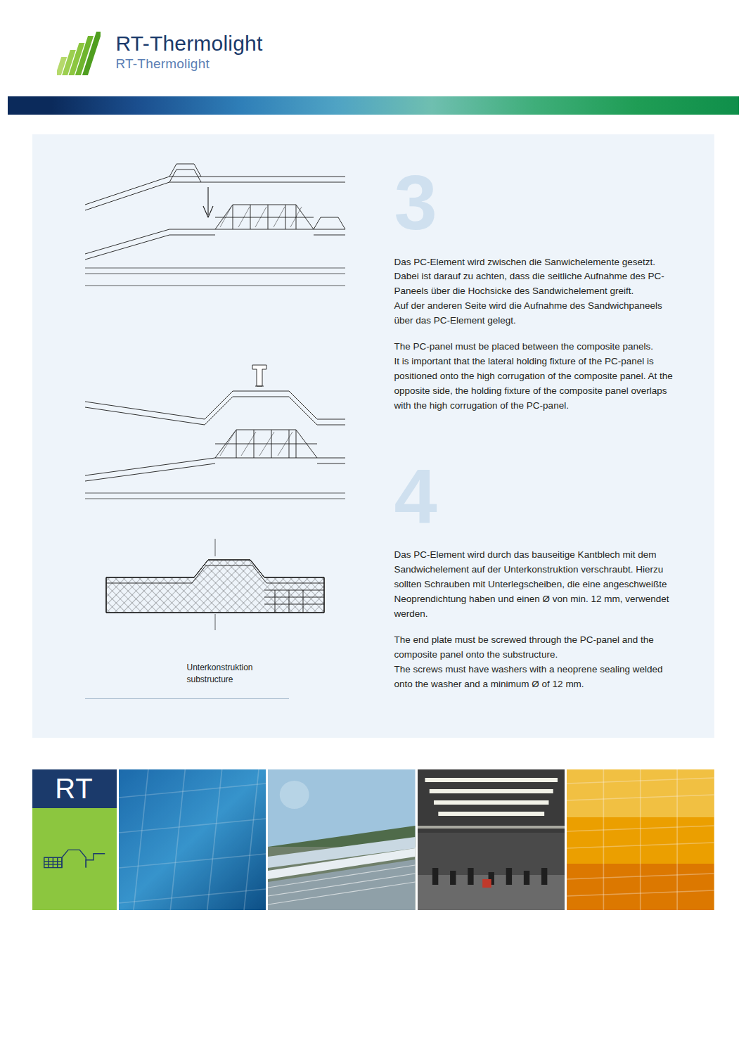RT-Thermolight
RT-Thermolight
Unterkonstruktion
substructure
3
Das PC-Element wird zwischen die Sanwichelemente gesetzt. Dabei ist darauf zu achten, dass die seitliche Aufnahme des PC-Paneels über die Hochsicke des Sandwichelement greift.
Auf der anderen Seite wird die Aufnahme des Sandwichpaneels über das PC-Element gelegt.
The PC-panel must be placed between the composite panels.
It is important that the lateral holding fixture of the PC-panel is positioned onto the high corrugation of the composite panel. At the opposite side, the holding fixture of the composite panel overlaps with the high corrugation of the PC-panel.
4
Das PC-Element wird durch das bauseitige Kantblech mit dem Sandwichelement auf der Unterkonstruktion verschraubt. Hierzu sollten Schrauben mit Unterlegscheiben, die eine angeschweißte Neoprendichtung haben und einen Ø von min. 12 mm, verwendet werden.
The end plate must be screwed through the PC-panel and the composite panel onto the substructure.
The screws must have washers with a neoprene sealing welded onto the washer and a minimum Ø of 12 mm.
RT